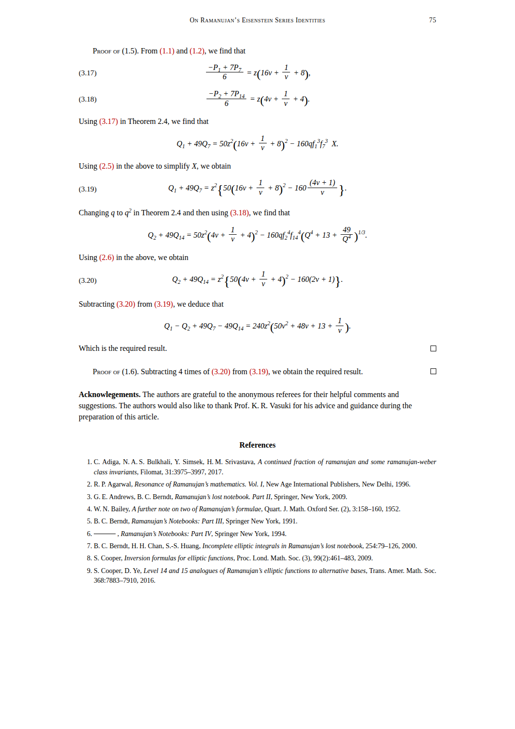On Ramanujan’s Eisenstein Series Identities 75
Proof of (1.5). From (1.1) and (1.2), we find that
(3.17) −P1 + 7P76 = z(16v + 1 v + 8),
(3.18) −P2 + 7P146 = z(4v + 1 v + 4).
Using (3.17) in Theorem 2.4, we find that
Q1 + 49Q7 = 50z2(16v + 1 v + 8)2 − 160qf13f73 X.
Using (2.5) in the above to simplify X, we obtain
(3.19) Q1 + 49Q7 = z2{50(16v + 1 v + 8)2 − 160(4v + 1) v}.
Changing q to q2 in Theorem 2.4 and then using (3.18), we find that
Q2 + 49Q14 = 50z2(4v + 1 v + 4)2 − 160qf24f144(Q4 + 13 + 49 Q4)1/3.
Using (2.6) in the above, we obtain
(3.20) Q2 + 49Q14 = z2{50(4v + 1 v + 4)2 − 160(2v + 1)}.
Subtracting (3.20) from (3.19), we deduce that
Q1 − Q2 + 49Q7 − 49Q14 = 240z2(50v2 + 48v + 13 + 1 v).
Which is the required result.
Proof of (1.6). Subtracting 4 times of (3.20) from (3.19), we obtain the required result.
Acknowlegements.
The authors are grateful to the anonymous referees for their helpful comments and suggestions. The authors would also like to thank Prof. K. R. Vasuki for his advice and guidance during the preparation of this article.
References
C. Adiga, N. A. S. Bulkhali, Y. Simsek, H. M. Srivastava, A continued fraction of ramanujan and some ramanujan-weber class invariants, Filomat, 31:3975–3997, 2017.
R. P. Agarwal, Resonance of Ramanujan’s mathematics. Vol. I, New Age International Publishers, New Delhi, 1996.
G. E. Andrews, B. C. Berndt, Ramanujan’s lost notebook. Part II, Springer, New York, 2009.
W. N. Bailey, A further note on two of Ramanujan’s formulae, Quart. J. Math. Oxford Ser. (2), 3:158–160, 1952.
B. C. Berndt, Ramanujan’s Notebooks: Part III, Springer New York, 1991.
, Ramanujan’s Notebooks: Part IV, Springer New York, 1994.
B. C. Berndt, H. H. Chan, S.-S. Huang, Incomplete elliptic integrals in Ramanujan’s lost notebook, 254:79–126, 2000.
S. Cooper, Inversion formulas for elliptic functions, Proc. Lond. Math. Soc. (3), 99(2):461–483, 2009.
S. Cooper, D. Ye, Level 14 and 15 analogues of Ramanujan’s elliptic functions to alternative bases, Trans. Amer. Math. Soc. 368:7883–7910, 2016.